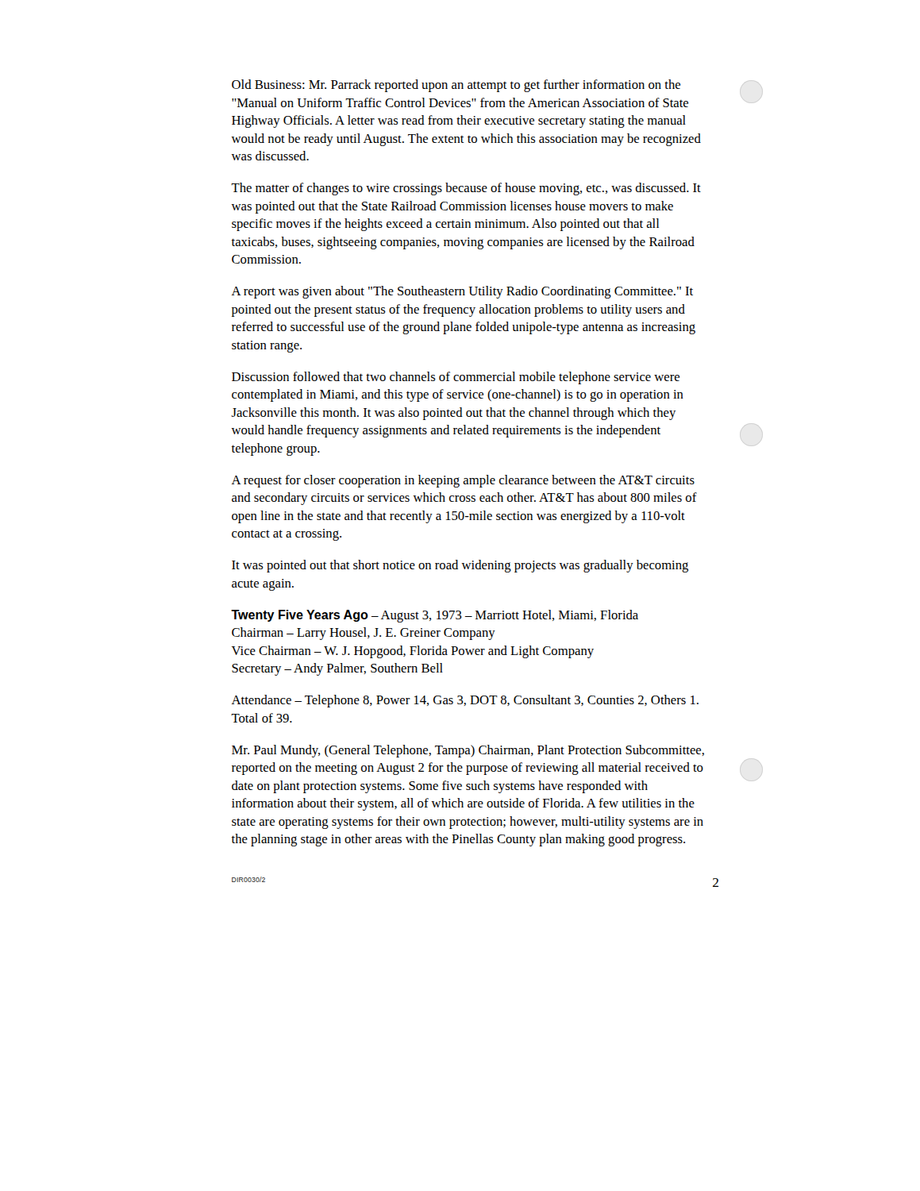Old Business: Mr. Parrack reported upon an attempt to get further information on the "Manual on Uniform Traffic Control Devices" from the American Association of State Highway Officials. A letter was read from their executive secretary stating the manual would not be ready until August. The extent to which this association may be recognized was discussed.
The matter of changes to wire crossings because of house moving, etc., was discussed. It was pointed out that the State Railroad Commission licenses house movers to make specific moves if the heights exceed a certain minimum. Also pointed out that all taxicabs, buses, sightseeing companies, moving companies are licensed by the Railroad Commission.
A report was given about "The Southeastern Utility Radio Coordinating Committee." It pointed out the present status of the frequency allocation problems to utility users and referred to successful use of the ground plane folded unipole-type antenna as increasing station range.
Discussion followed that two channels of commercial mobile telephone service were contemplated in Miami, and this type of service (one-channel) is to go in operation in Jacksonville this month. It was also pointed out that the channel through which they would handle frequency assignments and related requirements is the independent telephone group.
A request for closer cooperation in keeping ample clearance between the AT&T circuits and secondary circuits or services which cross each other. AT&T has about 800 miles of open line in the state and that recently a 150-mile section was energized by a 110-volt contact at a crossing.
It was pointed out that short notice on road widening projects was gradually becoming acute again.
Twenty Five Years Ago – August 3, 1973 – Marriott Hotel, Miami, Florida
Chairman – Larry Housel, J. E. Greiner Company
Vice Chairman – W. J. Hopgood, Florida Power and Light Company
Secretary – Andy Palmer, Southern Bell
Attendance – Telephone 8, Power 14, Gas 3, DOT 8, Consultant 3, Counties 2, Others 1. Total of 39.
Mr. Paul Mundy, (General Telephone, Tampa) Chairman, Plant Protection Subcommittee, reported on the meeting on August 2 for the purpose of reviewing all material received to date on plant protection systems. Some five such systems have responded with information about their system, all of which are outside of Florida. A few utilities in the state are operating systems for their own protection; however, multi-utility systems are in the planning stage in other areas with the Pinellas County plan making good progress.
DIR0030/2
2